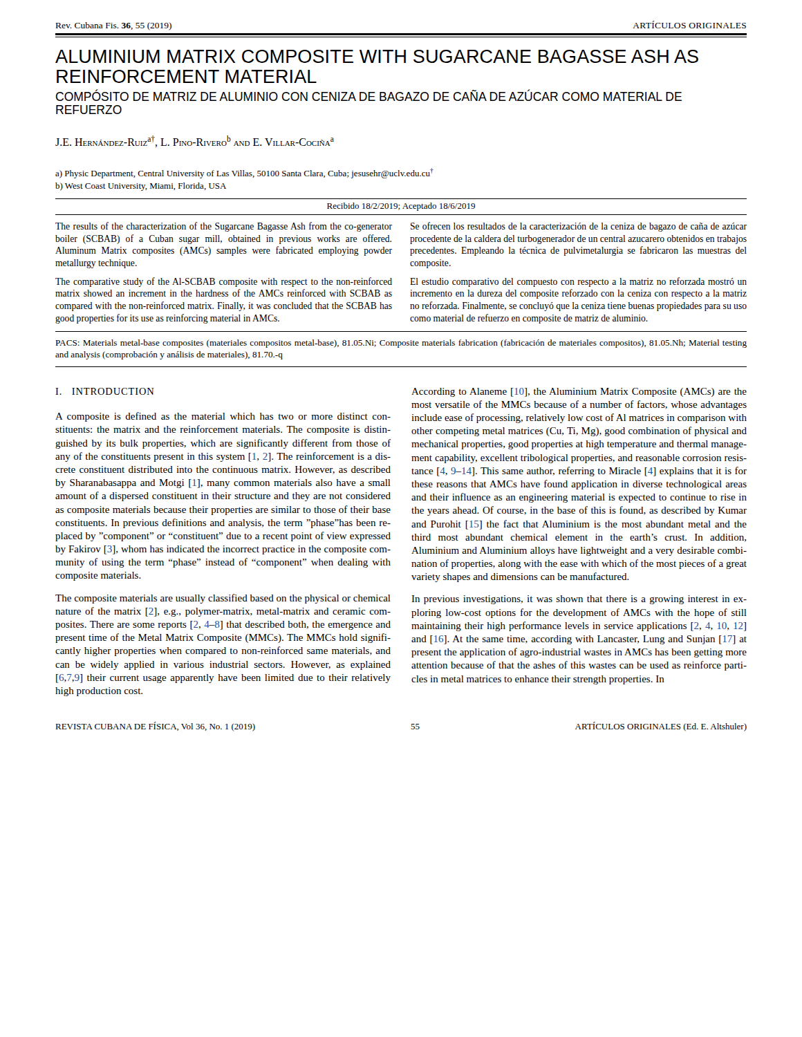Rev. Cubana Fis. 36, 55 (2019)
ARTÍCULOS ORIGINALES
ALUMINIUM MATRIX COMPOSITE WITH SUGARCANE BAGASSE ASH AS REINFORCEMENT MATERIAL
COMPÓSITO DE MATRIZ DE ALUMINIO CON CENIZA DE BAGAZO DE CAÑA DE AZÚCAR COMO MATERIAL DE REFUERZO
J.E. Hernández-Ruiza†, L. Pino-Riverob and E. Villar-Cociñaa
a) Physic Department, Central University of Las Villas, 50100 Santa Clara, Cuba; jesusehr@uclv.edu.cu†
b) West Coast University, Miami, Florida, USA
Recibido 18/2/2019; Aceptado 18/6/2019
The results of the characterization of the Sugarcane Bagasse Ash from the co-generator boiler (SCBAB) of a Cuban sugar mill, obtained in previous works are offered. Aluminum Matrix composites (AMCs) samples were fabricated employing powder metallurgy technique.
The comparative study of the Al-SCBAB composite with respect to the non-reinforced matrix showed an increment in the hardness of the AMCs reinforced with SCBAB as compared with the non-reinforced matrix. Finally, it was concluded that the SCBAB has good properties for its use as reinforcing material in AMCs.
Se ofrecen los resultados de la caracterización de la ceniza de bagazo de caña de azúcar procedente de la caldera del turbogenerador de un central azucarero obtenidos en trabajos precedentes. Empleando la técnica de pulvimetalurgia se fabricaron las muestras del composite.
El estudio comparativo del compuesto con respecto a la matriz no reforzada mostró un incremento en la dureza del composite reforzado con la ceniza con respecto a la matriz no reforzada. Finalmente, se concluyó que la ceniza tiene buenas propiedades para su uso como material de refuerzo en composite de matriz de aluminio.
PACS: Materials metal-base composites (materiales compositos metal-base), 81.05.Ni; Composite materials fabrication (fabricación de materiales compositos), 81.05.Nh; Material testing and analysis (comprobación y análisis de materiales), 81.70.-q
I. INTRODUCTION
A composite is defined as the material which has two or more distinct constituents: the matrix and the reinforcement materials. The composite is distinguished by its bulk properties, which are significantly different from those of any of the constituents present in this system [1, 2]. The reinforcement is a discrete constituent distributed into the continuous matrix. However, as described by Sharanabasappa and Motgi [1], many common materials also have a small amount of a dispersed constituent in their structure and they are not considered as composite materials because their properties are similar to those of their base constituents. In previous definitions and analysis, the term ”phase”has been replaced by ”component” or “constituent” due to a recent point of view expressed by Fakirov [3], whom has indicated the incorrect practice in the composite community of using the term “phase” instead of “component” when dealing with composite materials.
The composite materials are usually classified based on the physical or chemical nature of the matrix [2], e.g., polymer-matrix, metal-matrix and ceramic composites. There are some reports [2, 4–8] that described both, the emergence and present time of the Metal Matrix Composite (MMCs). The MMCs hold significantly higher properties when compared to non-reinforced same materials, and can be widely applied in various industrial sectors. However, as explained [6,7,9] their current usage apparently have been limited due to their relatively high production cost.
According to Alaneme [10], the Aluminium Matrix Composite (AMCs) are the most versatile of the MMCs because of a number of factors, whose advantages include ease of processing, relatively low cost of Al matrices in comparison with other competing metal matrices (Cu, Ti, Mg), good combination of physical and mechanical properties, good properties at high temperature and thermal management capability, excellent tribological properties, and reasonable corrosion resistance [4, 9–14]. This same author, referring to Miracle [4] explains that it is for these reasons that AMCs have found application in diverse technological areas and their influence as an engineering material is expected to continue to rise in the years ahead. Of course, in the base of this is found, as described by Kumar and Purohit [15] the fact that Aluminium is the most abundant metal and the third most abundant chemical element in the earth’s crust. In addition, Aluminium and Aluminium alloys have lightweight and a very desirable combination of properties, along with the ease with which of the most pieces of a great variety shapes and dimensions can be manufactured.
In previous investigations, it was shown that there is a growing interest in exploring low-cost options for the development of AMCs with the hope of still maintaining their high performance levels in service applications [2, 4, 10, 12] and [16]. At the same time, according with Lancaster, Lung and Sunjan [17] at present the application of agro-industrial wastes in AMCs has been getting more attention because of that the ashes of this wastes can be used as reinforce particles in metal matrices to enhance their strength properties. In
REVISTA CUBANA DE FÍSICA, Vol 36, No. 1 (2019)
55
ARTÍCULOS ORIGINALES (Ed. E. Altshuler)